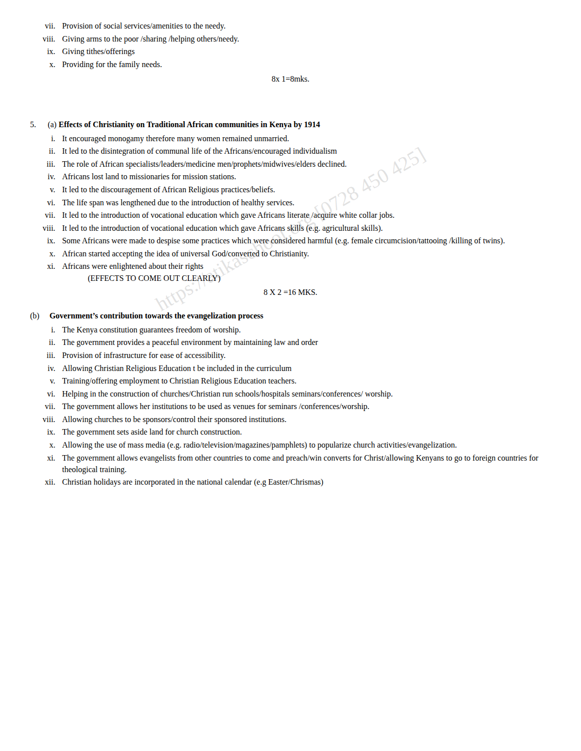https://atikaschool.org [0728 450 425]
Provision of social services/amenities to the needy.
Giving arms to the poor /sharing /helping others/needy.
Giving tithes/offerings
Providing for the family needs.
8x 1=8mks.
5.(a) Effects of Christianity on Traditional African communities in Kenya by 1914
It encouraged monogamy therefore many women remained unmarried.
It led to the disintegration of communal life of the Africans/encouraged individualism
The role of African specialists/leaders/medicine men/prophets/midwives/elders declined.
Africans lost land to missionaries for mission stations.
It led to the discouragement of African Religious practices/beliefs.
The life span was lengthened due to the introduction of healthy services.
It led to the introduction of vocational education which gave Africans literate /acquire white collar jobs.
It led to the introduction of vocational education which gave Africans skills (e.g. agricultural skills).
Some Africans were made to despise some practices which were considered harmful (e.g. female circumcision/tattooing /killing of twins).
African started accepting the idea of universal God/converted to Christianity.
Africans were enlightened about their rights
(EFFECTS TO COME OUT CLEARLY)
8 X 2 =16 MKS.
(b) Government’s contribution towards the evangelization process
The Kenya constitution guarantees freedom of worship.
The government provides a peaceful environment by maintaining law and order
Provision of infrastructure for ease of accessibility.
Allowing Christian Religious Education t be included in the curriculum
Training/offering employment to Christian Religious Education teachers.
Helping in the construction of churches/Christian run schools/hospitals seminars/conferences/ worship.
The government allows her institutions to be used as venues for seminars /conferences/worship.
Allowing churches to be sponsors/control their sponsored institutions.
The government sets aside land for church construction.
Allowing the use of mass media (e.g. radio/television/magazines/pamphlets) to popularize church activities/evangelization.
The government allows evangelists from other countries to come and preach/win converts for Christ/allowing Kenyans to go to foreign countries for theological training.
Christian holidays are incorporated in the national calendar (e.g Easter/Chrismas)